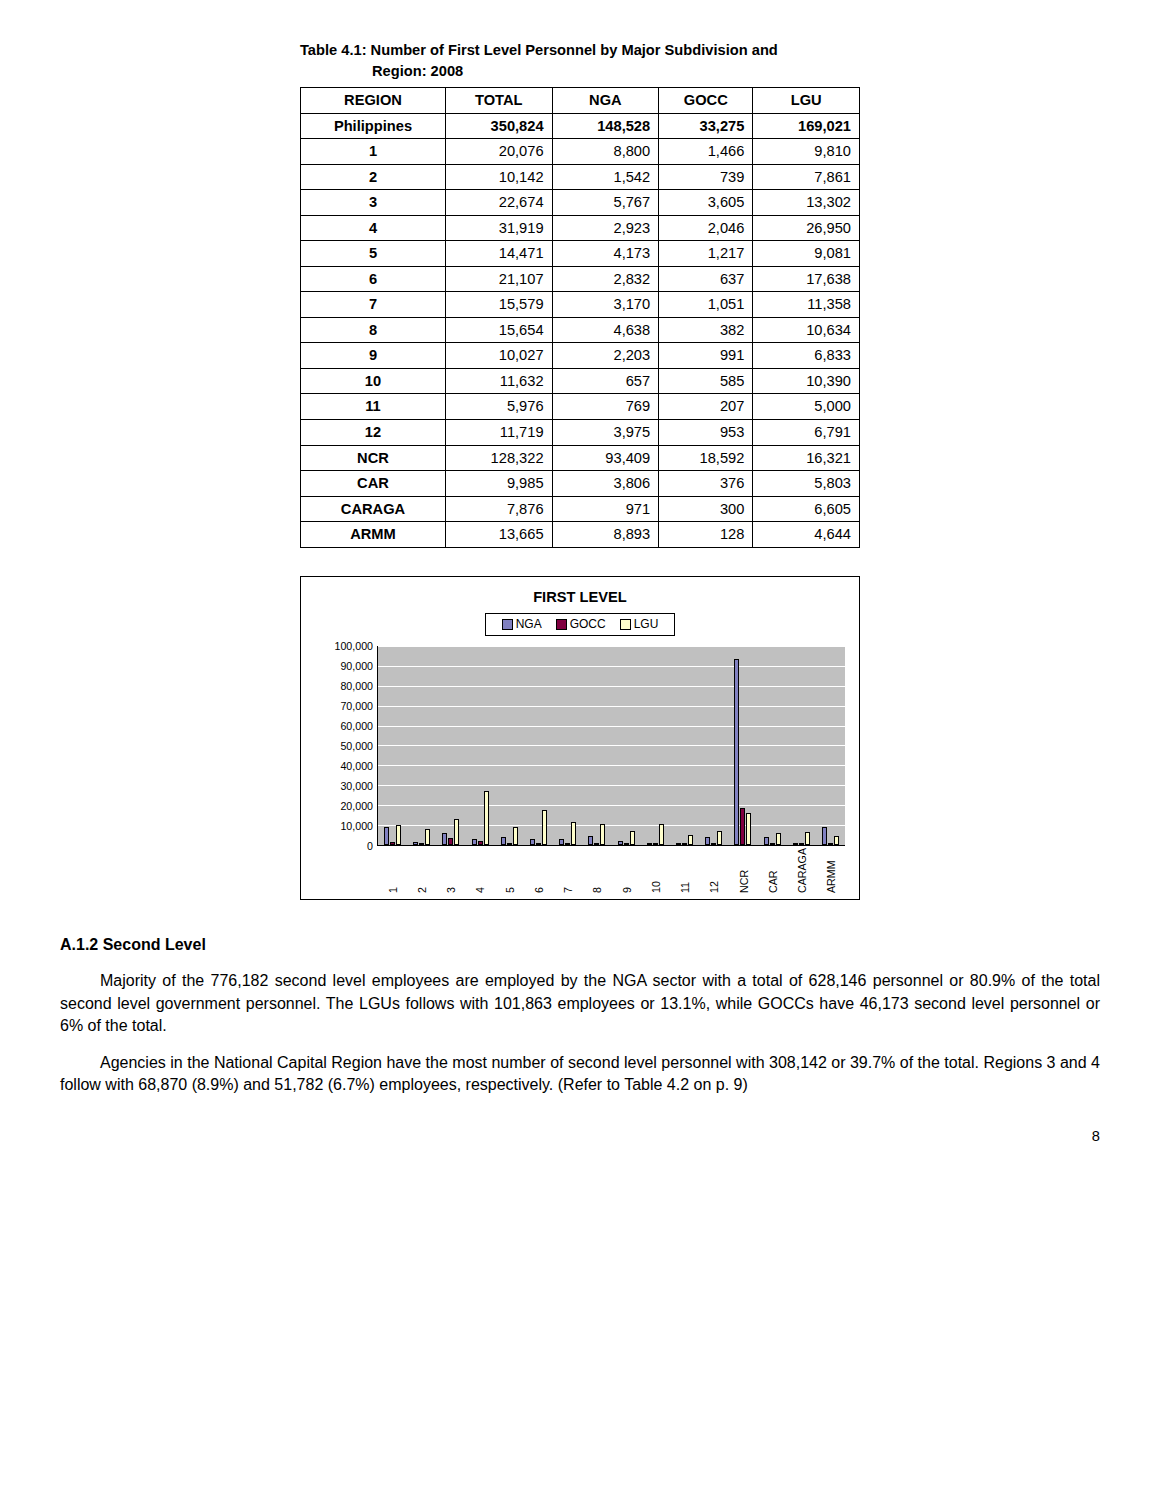Table 4.1: Number of First Level Personnel by Major Subdivision and Region: 2008
| REGION | TOTAL | NGA | GOCC | LGU |
| --- | --- | --- | --- | --- |
| Philippines | 350,824 | 148,528 | 33,275 | 169,021 |
| 1 | 20,076 | 8,800 | 1,466 | 9,810 |
| 2 | 10,142 | 1,542 | 739 | 7,861 |
| 3 | 22,674 | 5,767 | 3,605 | 13,302 |
| 4 | 31,919 | 2,923 | 2,046 | 26,950 |
| 5 | 14,471 | 4,173 | 1,217 | 9,081 |
| 6 | 21,107 | 2,832 | 637 | 17,638 |
| 7 | 15,579 | 3,170 | 1,051 | 11,358 |
| 8 | 15,654 | 4,638 | 382 | 10,634 |
| 9 | 10,027 | 2,203 | 991 | 6,833 |
| 10 | 11,632 | 657 | 585 | 10,390 |
| 11 | 5,976 | 769 | 207 | 5,000 |
| 12 | 11,719 | 3,975 | 953 | 6,791 |
| NCR | 128,322 | 93,409 | 18,592 | 16,321 |
| CAR | 9,985 | 3,806 | 376 | 5,803 |
| CARAGA | 7,876 | 971 | 300 | 6,605 |
| ARMM | 13,665 | 8,893 | 128 | 4,644 |
FIRST LEVEL
NGA GOCC LGU
100,000
90,000
80,000
70,000
60,000
50,000
40,000
30,000
20,000
10,000
0
1 2 3 4 5 6 7 8 9 10 11 12 NCR CAR CARAGA ARMM
A.1.2 Second Level
Majority of the 776,182 second level employees are employed by the NGA sector with a total of 628,146 personnel or 80.9% of the total second level government personnel. The LGUs follows with 101,863 employees or 13.1%, while GOCCs have 46,173 second level personnel or 6% of the total.
Agencies in the National Capital Region have the most number of second level personnel with 308,142 or 39.7% of the total. Regions 3 and 4 follow with 68,870 (8.9%) and 51,782 (6.7%) employees, respectively. (Refer to Table 4.2 on p. 9)
8